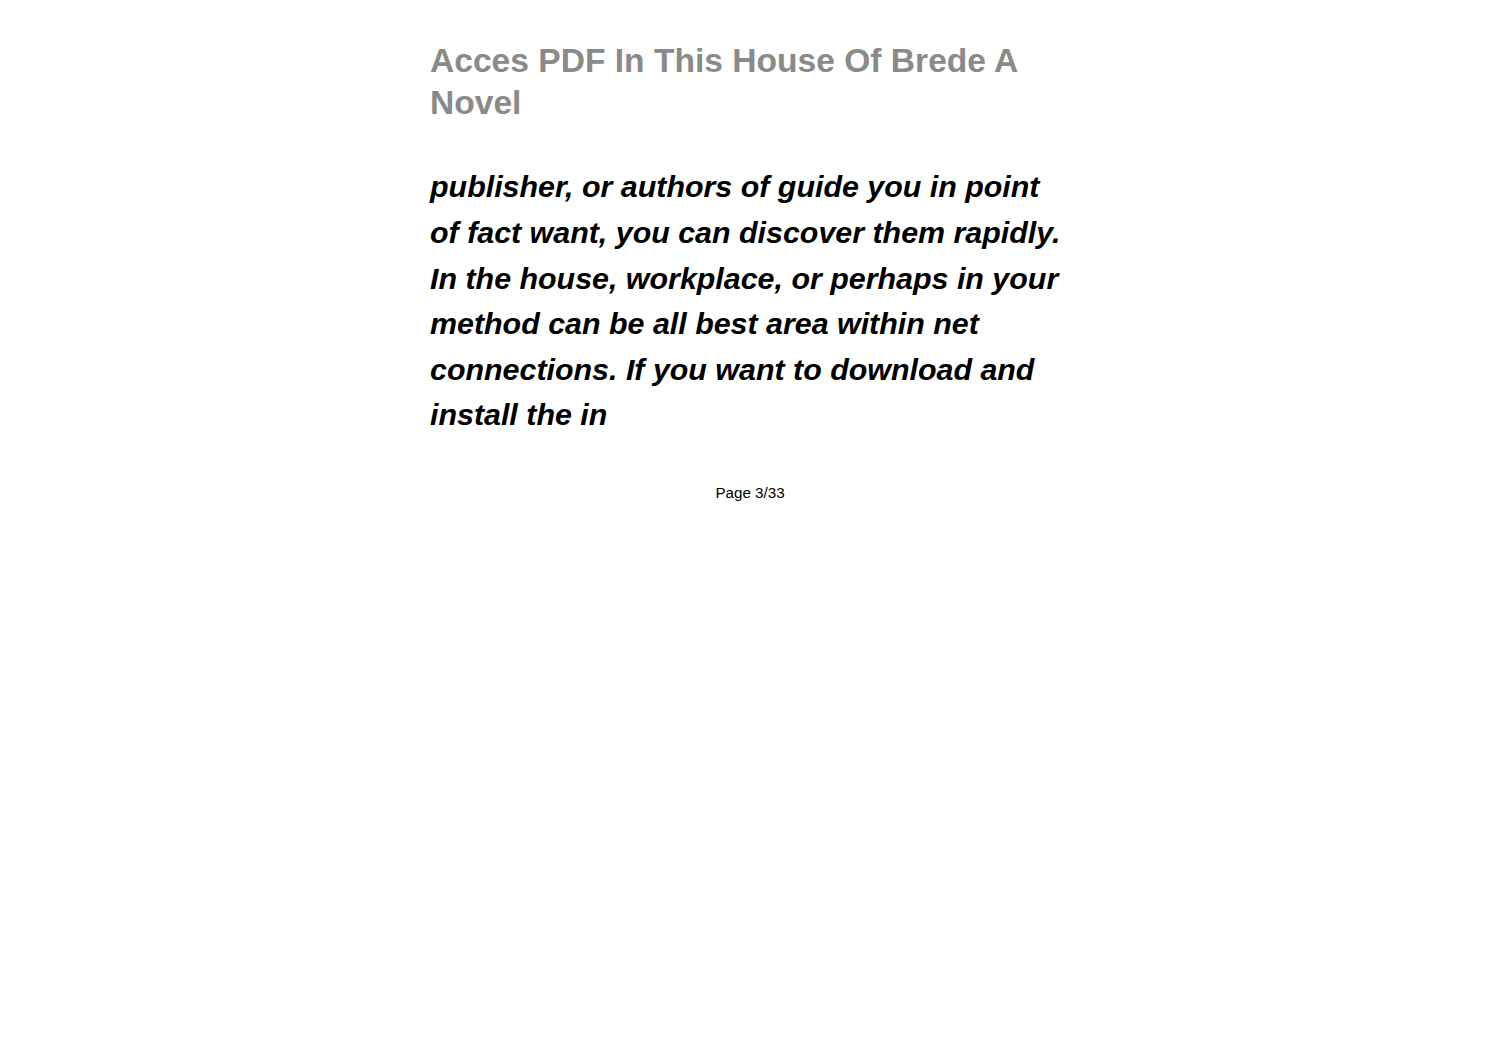Acces PDF In This House Of Brede A Novel
publisher, or authors of guide you in point of fact want, you can discover them rapidly. In the house, workplace, or perhaps in your method can be all best area within net connections. If you want to download and install the in
Page 3/33